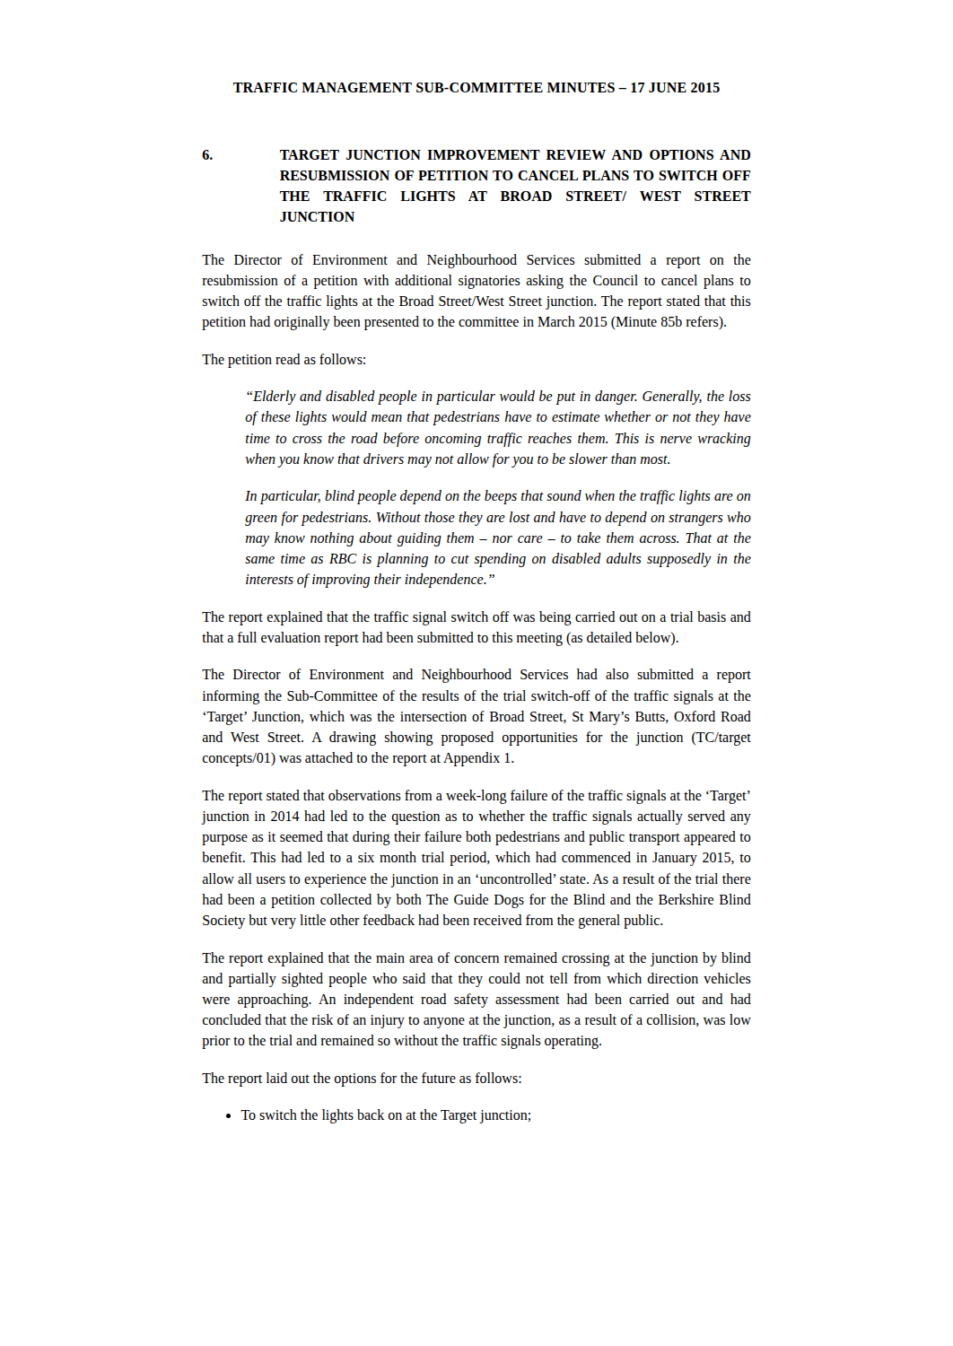TRAFFIC MANAGEMENT SUB-COMMITTEE MINUTES – 17 JUNE 2015
6.
TARGET JUNCTION IMPROVEMENT REVIEW AND OPTIONS AND RESUBMISSION OF PETITION TO CANCEL PLANS TO SWITCH OFF THE TRAFFIC LIGHTS AT BROAD STREET/ WEST STREET JUNCTION
The Director of Environment and Neighbourhood Services submitted a report on the resubmission of a petition with additional signatories asking the Council to cancel plans to switch off the traffic lights at the Broad Street/West Street junction. The report stated that this petition had originally been presented to the committee in March 2015 (Minute 85b refers).
The petition read as follows:
“Elderly and disabled people in particular would be put in danger. Generally, the loss of these lights would mean that pedestrians have to estimate whether or not they have time to cross the road before oncoming traffic reaches them. This is nerve wracking when you know that drivers may not allow for you to be slower than most.
In particular, blind people depend on the beeps that sound when the traffic lights are on green for pedestrians. Without those they are lost and have to depend on strangers who may know nothing about guiding them – nor care – to take them across. That at the same time as RBC is planning to cut spending on disabled adults supposedly in the interests of improving their independence.”
The report explained that the traffic signal switch off was being carried out on a trial basis and that a full evaluation report had been submitted to this meeting (as detailed below).
The Director of Environment and Neighbourhood Services had also submitted a report informing the Sub-Committee of the results of the trial switch-off of the traffic signals at the ‘Target’ Junction, which was the intersection of Broad Street, St Mary’s Butts, Oxford Road and West Street. A drawing showing proposed opportunities for the junction (TC/target concepts/01) was attached to the report at Appendix 1.
The report stated that observations from a week-long failure of the traffic signals at the ‘Target’ junction in 2014 had led to the question as to whether the traffic signals actually served any purpose as it seemed that during their failure both pedestrians and public transport appeared to benefit. This had led to a six month trial period, which had commenced in January 2015, to allow all users to experience the junction in an ‘uncontrolled’ state. As a result of the trial there had been a petition collected by both The Guide Dogs for the Blind and the Berkshire Blind Society but very little other feedback had been received from the general public.
The report explained that the main area of concern remained crossing at the junction by blind and partially sighted people who said that they could not tell from which direction vehicles were approaching. An independent road safety assessment had been carried out and had concluded that the risk of an injury to anyone at the junction, as a result of a collision, was low prior to the trial and remained so without the traffic signals operating.
The report laid out the options for the future as follows:
To switch the lights back on at the Target junction;